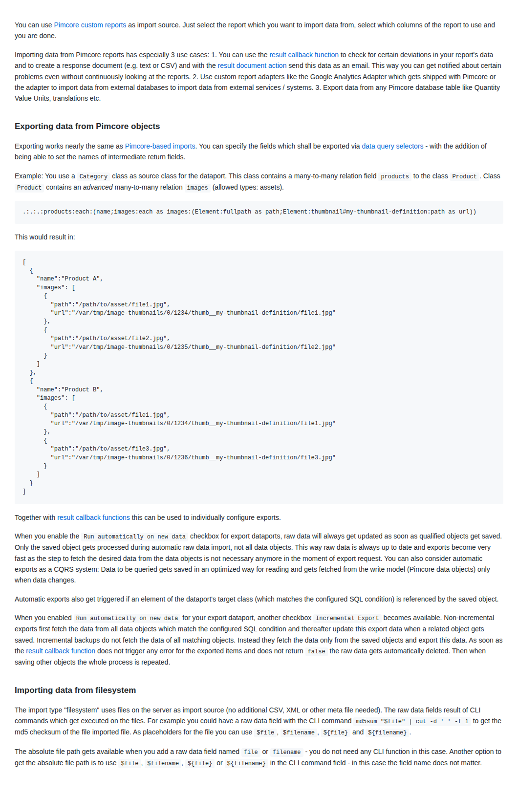You can use Pimcore custom reports as import source. Just select the report which you want to import data from, select which columns of the report to use and you are done.
Importing data from Pimcore reports has especially 3 use cases: 1. You can use the result callback function to check for certain deviations in your report's data and to create a response document (e.g. text or CSV) and with the result document action send this data as an email. This way you can get notified about certain problems even without continuously looking at the reports. 2. Use custom report adapters like the Google Analytics Adapter which gets shipped with Pimcore or the adapter to import data from external databases to import data from external services / systems. 3. Export data from any Pimcore database table like Quantity Value Units, translations etc.
Exporting data from Pimcore objects
Exporting works nearly the same as Pimcore-based imports. You can specify the fields which shall be exported via data query selectors - with the addition of being able to set the names of intermediate return fields.
Example: You use a Category class as source class for the dataport. This class contains a many-to-many relation field products to the class Product. Class Product contains an advanced many-to-many relation images (allowed types: assets).
.:.:.:products:each:(name;images:each as images:(Element:fullpath as path;Element:thumbnail#my-thumbnail-definition:path as url))
This would result in:
[
  {
    "name":"Product A",
    "images": [
      {
        "path":"/path/to/asset/file1.jpg",
        "url":"/var/tmp/image-thumbnails/0/1234/thumb__my-thumbnail-definition/file1.jpg"
      },
      {
        "path":"/path/to/asset/file2.jpg",
        "url":"/var/tmp/image-thumbnails/0/1235/thumb__my-thumbnail-definition/file2.jpg"
      }
    ]
  },
  {
    "name":"Product B",
    "images": [
      {
        "path":"/path/to/asset/file1.jpg",
        "url":"/var/tmp/image-thumbnails/0/1234/thumb__my-thumbnail-definition/file1.jpg"
      },
      {
        "path":"/path/to/asset/file3.jpg",
        "url":"/var/tmp/image-thumbnails/0/1236/thumb__my-thumbnail-definition/file3.jpg"
      }
    ]
  }
]
Together with result callback functions this can be used to individually configure exports.
When you enable the Run automatically on new data checkbox for export dataports, raw data will always get updated as soon as qualified objects get saved. Only the saved object gets processed during automatic raw data import, not all data objects. This way raw data is always up to date and exports become very fast as the step to fetch the desired data from the data objects is not necessary anymore in the moment of export request. You can also consider automatic exports as a CQRS system: Data to be queried gets saved in an optimized way for reading and gets fetched from the write model (Pimcore data objects) only when data changes.
Automatic exports also get triggered if an element of the dataport's target class (which matches the configured SQL condition) is referenced by the saved object.
When you enabled Run automatically on new data for your export dataport, another checkbox Incremental Export becomes available. Non-incremental exports first fetch the data from all data objects which match the configured SQL condition and thereafter update this export data when a related object gets saved. Incremental backups do not fetch the data of all matching objects. Instead they fetch the data only from the saved objects and export this data. As soon as the result callback function does not trigger any error for the exported items and does not return false the raw data gets automatically deleted. Then when saving other objects the whole process is repeated.
Importing data from filesystem
The import type "filesystem" uses files on the server as import source (no additional CSV, XML or other meta file needed). The raw data fields result of CLI commands which get executed on the files. For example you could have a raw data field with the CLI command md5sum "$file" | cut -d ' ' -f 1 to get the md5 checksum of the file imported file. As placeholders for the file you can use $file, $filename, ${file} and ${filename}.
The absolute file path gets available when you add a raw data field named file or filename - you do not need any CLI function in this case. Another option to get the absolute file path is to use $file, $filename, ${file} or ${filename} in the CLI command field - in this case the field name does not matter.